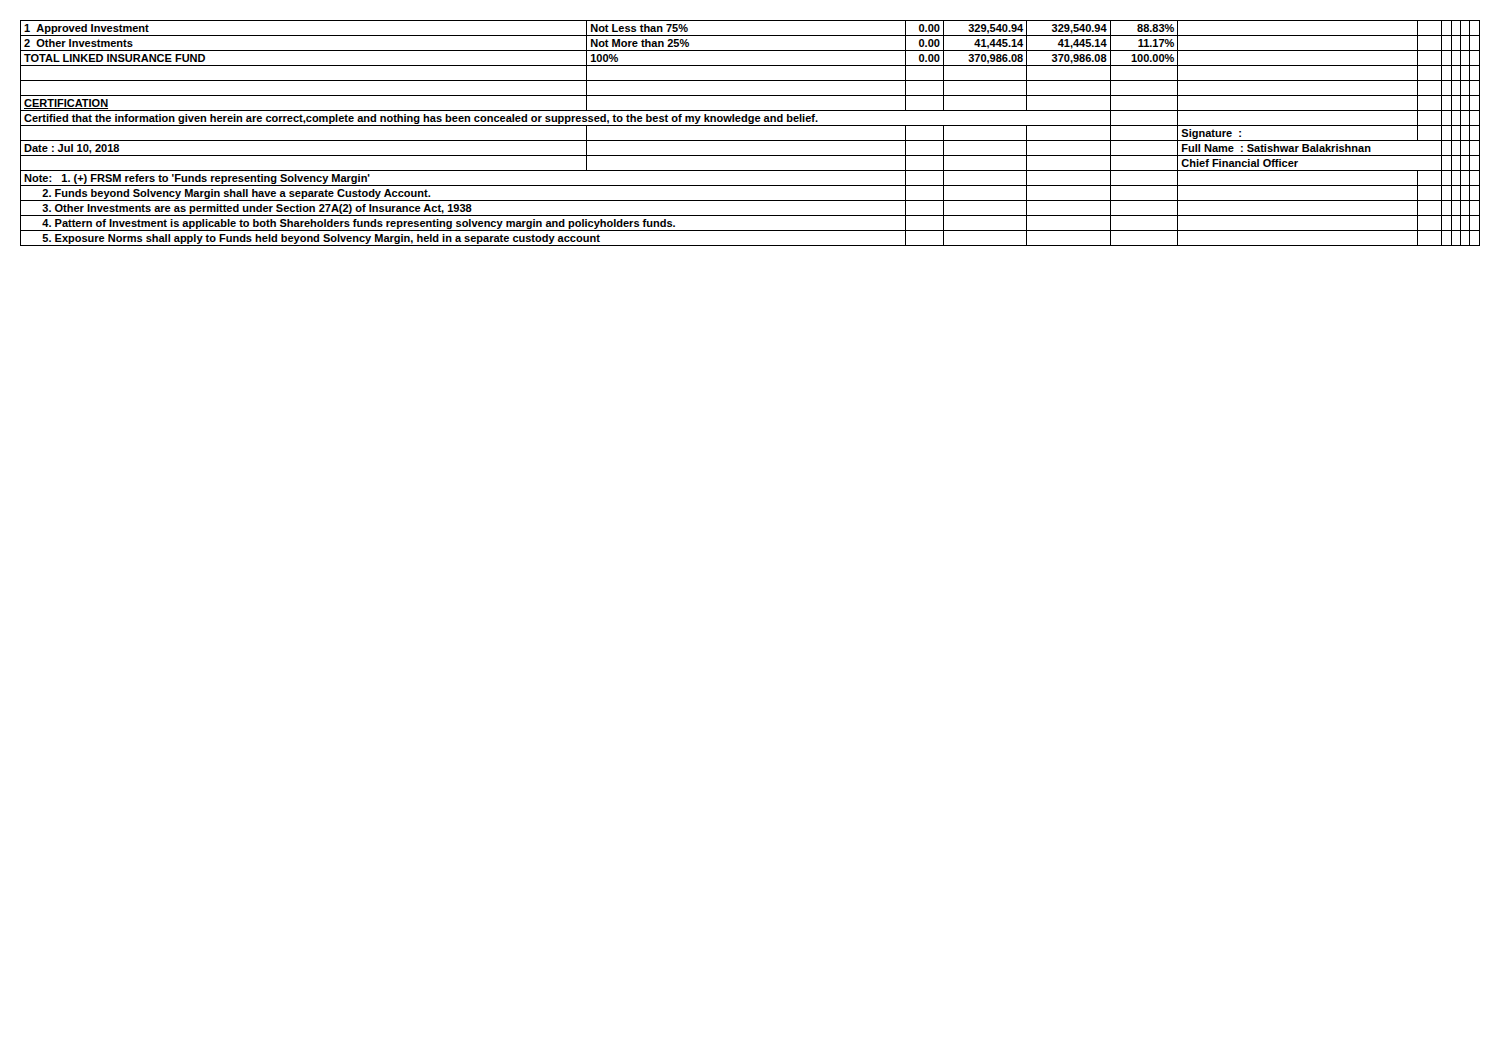| 1 Approved Investment | Not Less than 75% | 0.00 | 329,540.94 | 329,540.94 | 88.83% | | | | | | |
| 2 Other Investments | Not More than 25% | 0.00 | 41,445.14 | 41,445.14 | 11.17% | | | | | | |
| TOTAL LINKED INSURANCE FUND | 100% | 0.00 | 370,986.08 | 370,986.08 | 100.00% | | | | | | |
| CERTIFICATION | | | | | | | | | | | |
| Certified that the information given herein are correct,complete and nothing has been concealed or suppressed, to the best of my knowledge and belief. | | | | | | | |
| | | | | | | Signature : | | | | | |
| Date : Jul 10, 2018 | | | | | | Full Name : Satishwar Balakrishnan | | | | |
| | | | | | | Chief Financial Officer | | | | |
| Note: 1. (+) FRSM refers to 'Funds representing Solvency Margin' | | | | | | | | | | |
| 2. Funds beyond Solvency Margin shall have a separate Custody Account. | | | | | | | | | | |
| 3. Other Investments are as permitted under Section 27A(2) of Insurance Act, 1938 | | | | | | | | | | |
| 4. Pattern of Investment is applicable to both Shareholders funds representing solvency margin and policyholders funds. | | | | | | | | | | |
| 5. Exposure Norms shall apply to Funds held beyond Solvency Margin, held in a separate custody account | | | | | | | | | | |